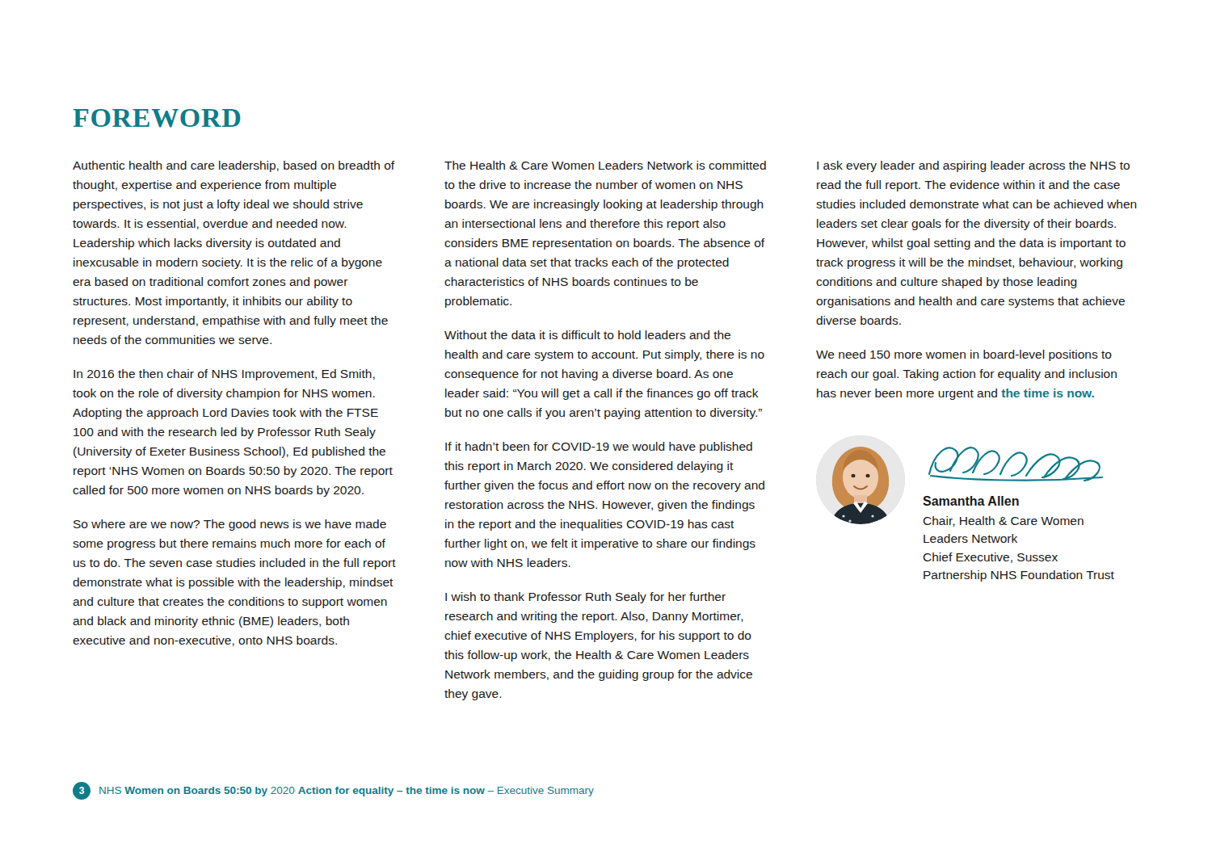FOREWORD
Authentic health and care leadership, based on breadth of thought, expertise and experience from multiple perspectives, is not just a lofty ideal we should strive towards. It is essential, overdue and needed now. Leadership which lacks diversity is outdated and inexcusable in modern society. It is the relic of a bygone era based on traditional comfort zones and power structures. Most importantly, it inhibits our ability to represent, understand, empathise with and fully meet the needs of the communities we serve.
In 2016 the then chair of NHS Improvement, Ed Smith, took on the role of diversity champion for NHS women. Adopting the approach Lord Davies took with the FTSE 100 and with the research led by Professor Ruth Sealy (University of Exeter Business School), Ed published the report ‘NHS Women on Boards 50:50 by 2020. The report called for 500 more women on NHS boards by 2020.
So where are we now? The good news is we have made some progress but there remains much more for each of us to do. The seven case studies included in the full report demonstrate what is possible with the leadership, mindset and culture that creates the conditions to support women and black and minority ethnic (BME) leaders, both executive and non-executive, onto NHS boards.
The Health & Care Women Leaders Network is committed to the drive to increase the number of women on NHS boards. We are increasingly looking at leadership through an intersectional lens and therefore this report also considers BME representation on boards. The absence of a national data set that tracks each of the protected characteristics of NHS boards continues to be problematic.
Without the data it is difficult to hold leaders and the health and care system to account. Put simply, there is no consequence for not having a diverse board. As one leader said: “You will get a call if the finances go off track but no one calls if you aren’t paying attention to diversity.”
If it hadn’t been for COVID-19 we would have published this report in March 2020. We considered delaying it further given the focus and effort now on the recovery and restoration across the NHS. However, given the findings in the report and the inequalities COVID-19 has cast further light on, we felt it imperative to share our findings now with NHS leaders.
I wish to thank Professor Ruth Sealy for her further research and writing the report. Also, Danny Mortimer, chief executive of NHS Employers, for his support to do this follow-up work, the Health & Care Women Leaders Network members, and the guiding group for the advice they gave.
I ask every leader and aspiring leader across the NHS to read the full report. The evidence within it and the case studies included demonstrate what can be achieved when leaders set clear goals for the diversity of their boards. However, whilst goal setting and the data is important to track progress it will be the mindset, behaviour, working conditions and culture shaped by those leading organisations and health and care systems that achieve diverse boards.
We need 150 more women in board-level positions to reach our goal. Taking action for equality and inclusion has never been more urgent and the time is now.
Samantha Allen
Chair, Health & Care Women
Leaders Network
Chief Executive, Sussex
Partnership NHS Foundation Trust
3 NHS Women on Boards 50:50 by 2020 Action for equality – the time is now – Executive Summary